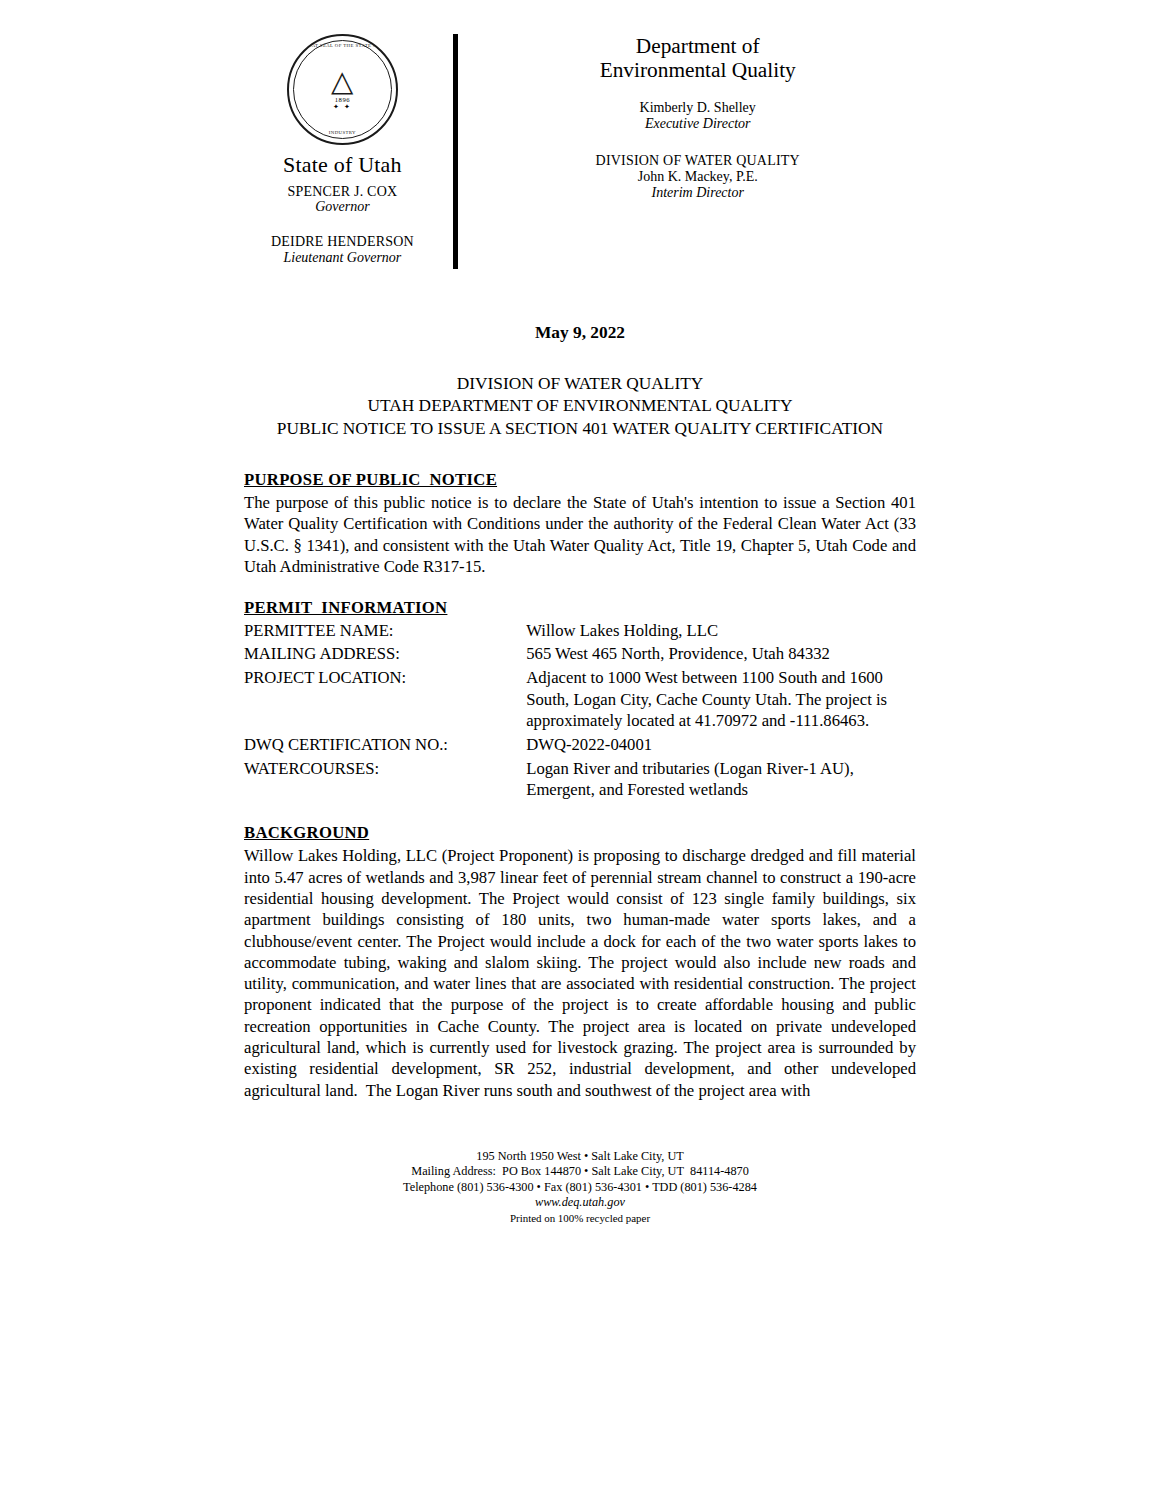The Great Seal of the State of Utah
△
1896
✦ ✦
Industry
State of Utah
SPENCER J. COX
Governor
DEIDRE HENDERSON
Lieutenant Governor
Department of
Environmental Quality
Kimberly D. Shelley
Executive Director
DIVISION OF WATER QUALITY
John K. Mackey, P.E.
Interim Director
May 9, 2022
DIVISION OF WATER QUALITY
UTAH DEPARTMENT OF ENVIRONMENTAL QUALITY
PUBLIC NOTICE TO ISSUE A SECTION 401 WATER QUALITY CERTIFICATION
PURPOSE OF PUBLIC NOTICE
The purpose of this public notice is to declare the State of Utah's intention to issue a Section 401 Water Quality Certification with Conditions under the authority of the Federal Clean Water Act (33 U.S.C. § 1341), and consistent with the Utah Water Quality Act, Title 19, Chapter 5, Utah Code and Utah Administrative Code R317-15.
PERMIT INFORMATION
| PERMITTEE NAME: | Willow Lakes Holding, LLC |
| MAILING ADDRESS: | 565 West 465 North, Providence, Utah 84332 |
| PROJECT LOCATION: | Adjacent to 1000 West between 1100 South and 1600 South, Logan City, Cache County Utah. The project is approximately located at 41.70972 and -111.86463. |
| DWQ CERTIFICATION NO.: | DWQ-2022-04001 |
| WATERCOURSES: | Logan River and tributaries (Logan River-1 AU), Emergent, and Forested wetlands |
BACKGROUND
Willow Lakes Holding, LLC (Project Proponent) is proposing to discharge dredged and fill material into 5.47 acres of wetlands and 3,987 linear feet of perennial stream channel to construct a 190-acre residential housing development. The Project would consist of 123 single family buildings, six apartment buildings consisting of 180 units, two human-made water sports lakes, and a clubhouse/event center. The Project would include a dock for each of the two water sports lakes to accommodate tubing, waking and slalom skiing. The project would also include new roads and utility, communication, and water lines that are associated with residential construction. The project proponent indicated that the purpose of the project is to create affordable housing and public recreation opportunities in Cache County. The project area is located on private undeveloped agricultural land, which is currently used for livestock grazing. The project area is surrounded by existing residential development, SR 252, industrial development, and other undeveloped agricultural land. The Logan River runs south and southwest of the project area with
195 North 1950 West • Salt Lake City, UT
Mailing Address: PO Box 144870 • Salt Lake City, UT 84114-4870
Telephone (801) 536-4300 • Fax (801) 536-4301 • TDD (801) 536-4284
www.deq.utah.gov
Printed on 100% recycled paper